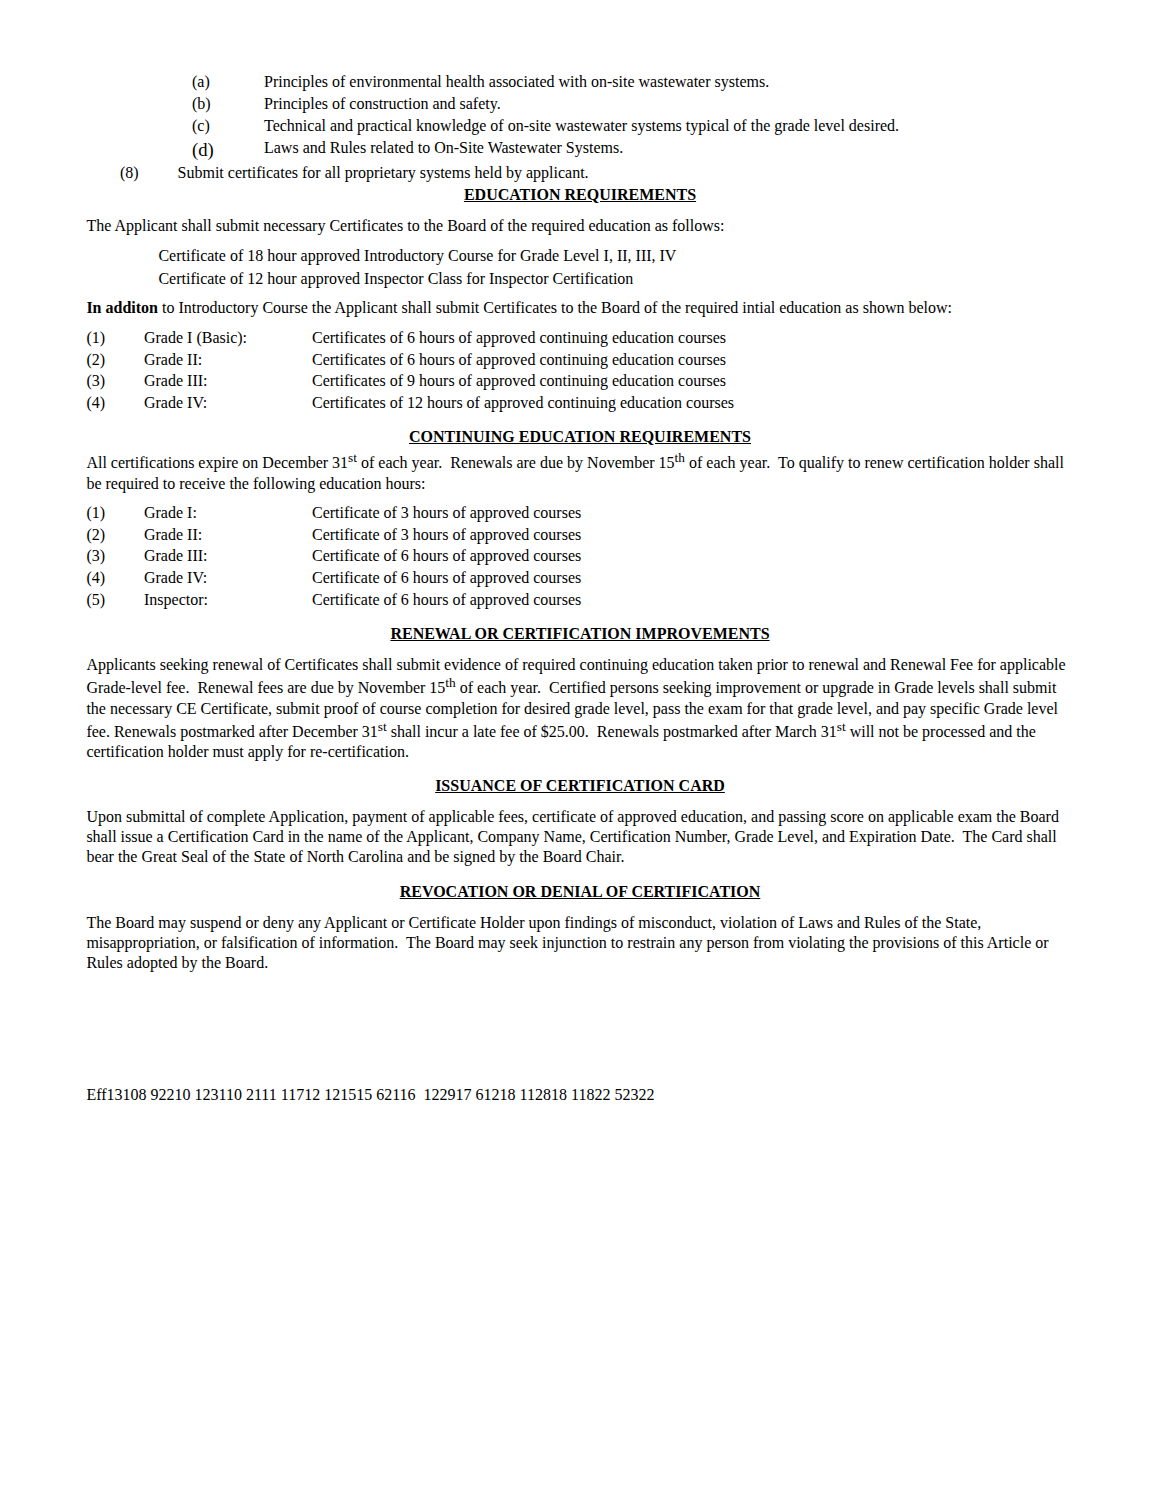(a) Principles of environmental health associated with on-site wastewater systems.
(b) Principles of construction and safety.
(c) Technical and practical knowledge of on-site wastewater systems typical of the grade level desired.
(d) Laws and Rules related to On-Site Wastewater Systems.
(8) Submit certificates for all proprietary systems held by applicant.
EDUCATION REQUIREMENTS
The Applicant shall submit necessary Certificates to the Board of the required education as follows:
Certificate of 18 hour approved Introductory Course for Grade Level I, II, III, IV
Certificate of 12 hour approved Inspector Class for Inspector Certification
In additon to Introductory Course the Applicant shall submit Certificates to the Board of the required intial education as shown below:
(1) Grade I (Basic): Certificates of 6 hours of approved continuing education courses
(2) Grade II: Certificates of 6 hours of approved continuing education courses
(3) Grade III: Certificates of 9 hours of approved continuing education courses
(4) Grade IV: Certificates of 12 hours of approved continuing education courses
CONTINUING EDUCATION REQUIREMENTS
All certifications expire on December 31st of each year. Renewals are due by November 15th of each year. To qualify to renew certification holder shall be required to receive the following education hours:
(1) Grade I: Certificate of 3 hours of approved courses
(2) Grade II: Certificate of 3 hours of approved courses
(3) Grade III: Certificate of 6 hours of approved courses
(4) Grade IV: Certificate of 6 hours of approved courses
(5) Inspector: Certificate of 6 hours of approved courses
RENEWAL OR CERTIFICATION IMPROVEMENTS
Applicants seeking renewal of Certificates shall submit evidence of required continuing education taken prior to renewal and Renewal Fee for applicable Grade-level fee. Renewal fees are due by November 15th of each year. Certified persons seeking improvement or upgrade in Grade levels shall submit the necessary CE Certificate, submit proof of course completion for desired grade level, pass the exam for that grade level, and pay specific Grade level fee. Renewals postmarked after December 31st shall incur a late fee of $25.00. Renewals postmarked after March 31st will not be processed and the certification holder must apply for re-certification.
ISSUANCE OF CERTIFICATION CARD
Upon submittal of complete Application, payment of applicable fees, certificate of approved education, and passing score on applicable exam the Board shall issue a Certification Card in the name of the Applicant, Company Name, Certification Number, Grade Level, and Expiration Date. The Card shall bear the Great Seal of the State of North Carolina and be signed by the Board Chair.
REVOCATION OR DENIAL OF CERTIFICATION
The Board may suspend or deny any Applicant or Certificate Holder upon findings of misconduct, violation of Laws and Rules of the State, misappropriation, or falsification of information. The Board may seek injunction to restrain any person from violating the provisions of this Article or Rules adopted by the Board.
Eff13108 92210 123110 2111 11712 121515 62116 122917 61218 112818 11822 52322